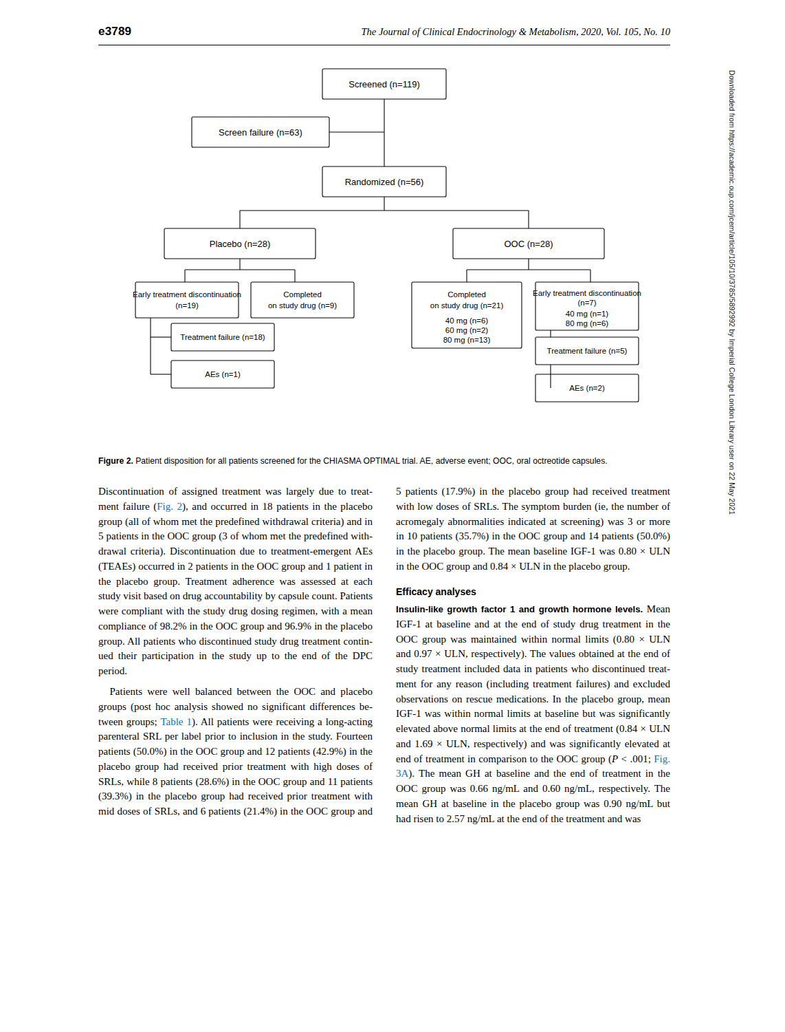Downloaded from https://academic.oup.com/jcem/article/105/10/3785/5892992 by Imperial College London Library user on 22 May 2021
e3789
The Journal of Clinical Endocrinology & Metabolism, 2020, Vol. 105, No. 10
Screened (n=119) Screen failure (n=63) Randomized (n=56) Placebo (n=28) OOC (n=28) Early treatment discontinuation (n=19) Completed on study drug (n=9) Treatment failure (n=18) AEs (n=1) Completed on study drug (n=21) 40 mg (n=6) 60 mg (n=2) 80 mg (n=13) Early treatment discontinuation (n=7) 40 mg (n=1) 80 mg (n=6) Treatment failure (n=5) AEs (n=2)
Figure 2. Patient disposition for all patients screened for the CHIASMA OPTIMAL trial. AE, adverse event; OOC, oral octreotide capsules.
Discontinuation of assigned treatment was largely due to treatment failure (Fig. 2), and occurred in 18 patients in the placebo group (all of whom met the predefined withdrawal criteria) and in 5 patients in the OOC group (3 of whom met the predefined withdrawal criteria). Discontinuation due to treatment-emergent AEs (TEAEs) occurred in 2 patients in the OOC group and 1 patient in the placebo group. Treatment adherence was assessed at each study visit based on drug accountability by capsule count. Patients were compliant with the study drug dosing regimen, with a mean compliance of 98.2% in the OOC group and 96.9% in the placebo group. All patients who discontinued study drug treatment continued their participation in the study up to the end of the DPC period.
Patients were well balanced between the OOC and placebo groups (post hoc analysis showed no significant differences between groups; Table 1). All patients were receiving a long-acting parenteral SRL per label prior to inclusion in the study. Fourteen patients (50.0%) in the OOC group and 12 patients (42.9%) in the placebo group had received prior treatment with high doses of SRLs, while 8 patients (28.6%) in the OOC group and 11 patients (39.3%) in the placebo group had received prior treatment with mid doses of SRLs, and 6 patients (21.4%) in the OOC group and 5 patients (17.9%) in the placebo group had received treatment with low doses of SRLs. The symptom burden (ie, the number of acromegaly abnormalities indicated at screening) was 3 or more in 10 patients (35.7%) in the OOC group and 14 patients (50.0%) in the placebo group. The mean baseline IGF-1 was 0.80 × ULN in the OOC group and 0.84 × ULN in the placebo group.
Efficacy analyses
Insulin-like growth factor 1 and growth hormone levels. Mean IGF-1 at baseline and at the end of study drug treatment in the OOC group was maintained within normal limits (0.80 × ULN and 0.97 × ULN, respectively). The values obtained at the end of study treatment included data in patients who discontinued treatment for any reason (including treatment failures) and excluded observations on rescue medications. In the placebo group, mean IGF-1 was within normal limits at baseline but was significantly elevated above normal limits at the end of treatment (0.84 × ULN and 1.69 × ULN, respectively) and was significantly elevated at end of treatment in comparison to the OOC group (P < .001; Fig. 3A). The mean GH at baseline and the end of treatment in the OOC group was 0.66 ng/mL and 0.60 ng/mL, respectively. The mean GH at baseline in the placebo group was 0.90 ng/mL but had risen to 2.57 ng/mL at the end of the treatment and was